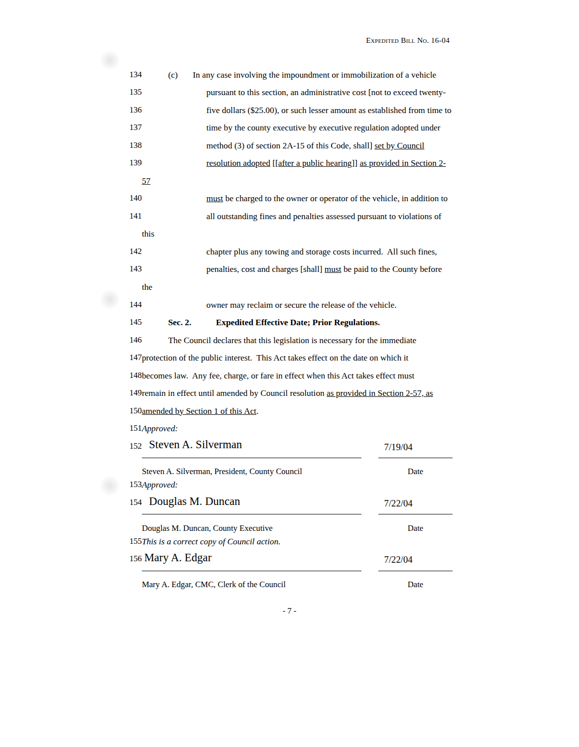Expedited Bill No. 16-04
| 134 | (c) In any case involving the impoundment or immobilization of a vehicle |
| 135 | pursuant to this section, an administrative cost [not to exceed twenty- |
| 136 | five dollars ($25.00), or such lesser amount as established from time to |
| 137 | time by the county executive by executive regulation adopted under |
| 138 | method (3) of section 2A-15 of this Code, shall] set by Council |
| 139 | resolution adopted [[ after a public hearing ]] as provided in Section 2-57 |
| 140 | must be charged to the owner or operator of the vehicle , in addition to |
| 141 | all outstanding fines and penalties assessed pursuant to violations of this |
| 142 | chapter plus any towing and storage costs incurred. All such fines, |
| 143 | penalties, cost and charges [shall] must be paid to the County before the |
| 144 | owner may reclaim or secure the release of the vehicle. |
| 145 | Sec. 2. Expedited Effective Date; Prior Regulations. |
| 146 | The Council declares that this legislation is necessary for the immediate |
| 147 | protection of the public interest. This Act takes effect on the date on which it |
| 148 | becomes law. Any fee, charge, or fare in effect when this Act takes effect must |
| 149 | remain in effect until amended by Council resolution as provided in Section 2-57, as |
| 150 | amended by Section 1 of this Act . |
| 151 | Approved: |
| 152 | Steven A. Silverman 7/19/04 Steven A. Silverman, President, County Council Date |
| 153 | Approved: |
| 154 | Douglas M. Duncan 7/22/04 Douglas M. Duncan, County Executive Date |
| 155 | This is a correct copy of Council action. |
| 156 | Mary A. Edgar 7/22/04 Mary A. Edgar, CMC, Clerk of the Council Date |
- 7 -